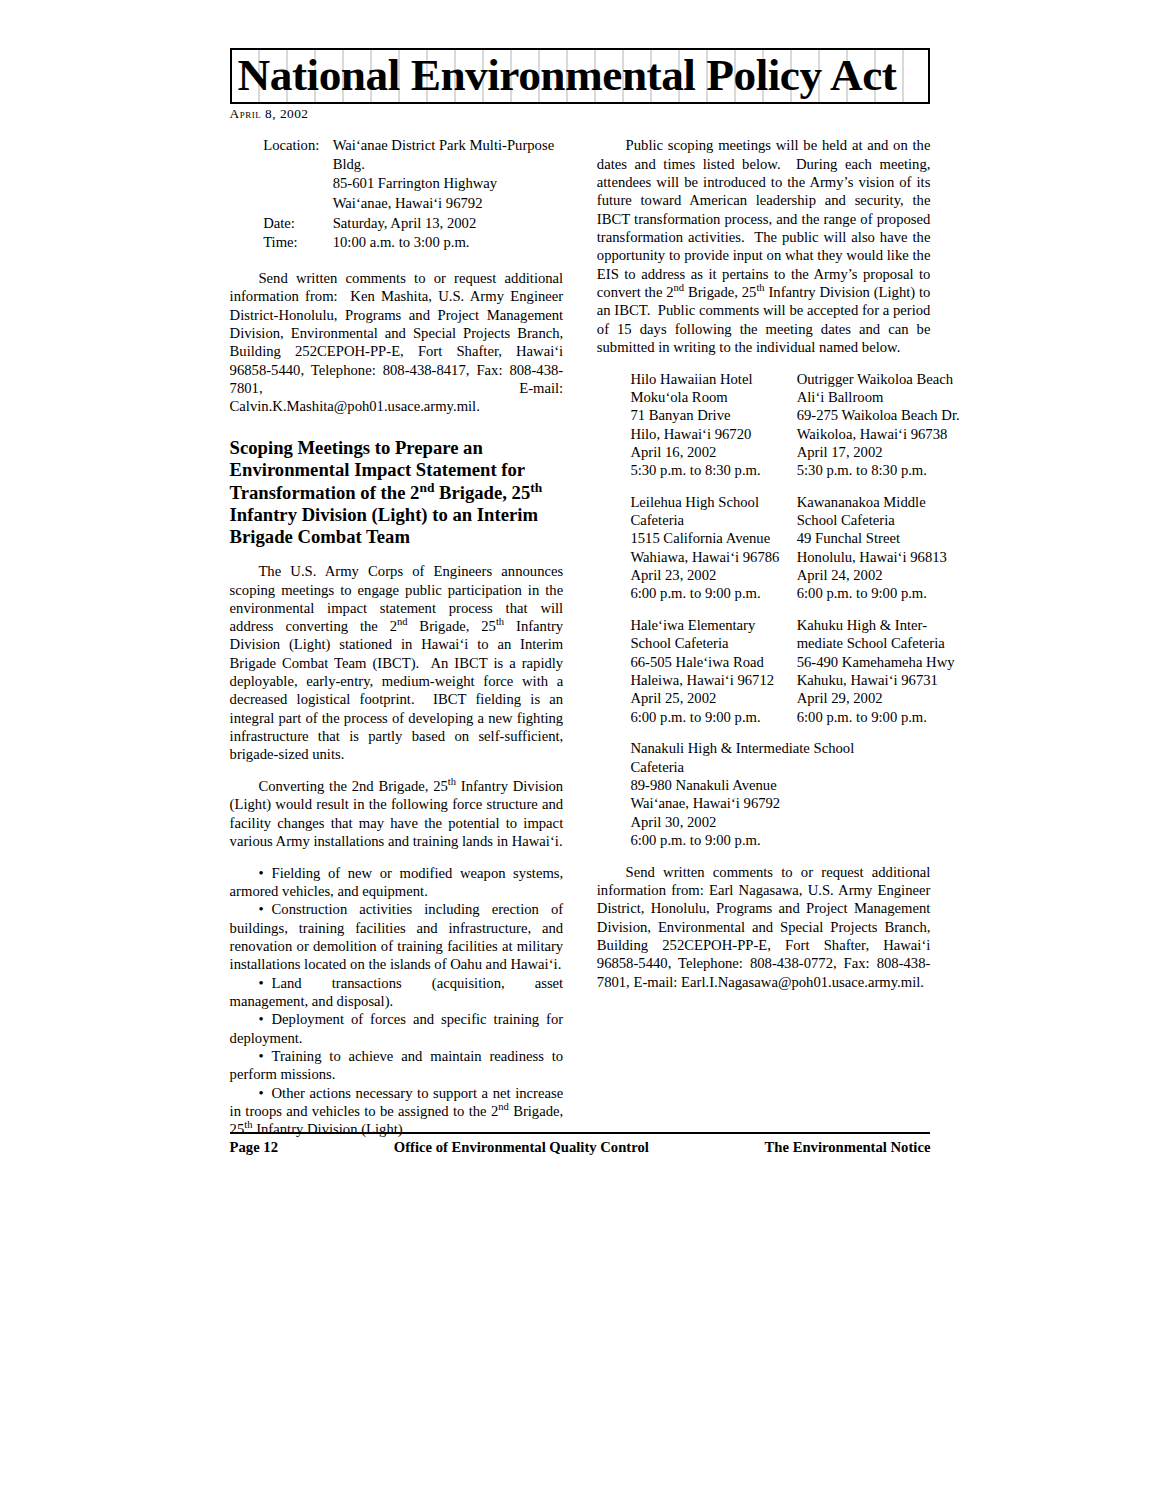National Environmental Policy Act
April 8, 2002
| Location: | Wai‘anae District Park Multi-Purpose Bldg. |
| | 85-601 Farrington Highway |
| | Wai‘anae, Hawai‘i 96792 |
| Date: | Saturday, April 13, 2002 |
| Time: | 10:00 a.m. to 3:00 p.m. |
Send written comments to or request additional information from: Ken Mashita, U.S. Army Engineer District-Honolulu, Programs and Project Management Division, Environmental and Special Projects Branch, Building 252CEPOH-PP-E, Fort Shafter, Hawai‘i 96858-5440, Telephone: 808-438-8417, Fax: 808-438-7801, E-mail: Calvin.K.Mashita@poh01.usace.army.mil.
Scoping Meetings to Prepare an Environmental Impact Statement for Transformation of the 2nd Brigade, 25th Infantry Division (Light) to an Interim Brigade Combat Team
The U.S. Army Corps of Engineers announces scoping meetings to engage public participation in the environmental impact statement process that will address converting the 2nd Brigade, 25th Infantry Division (Light) stationed in Hawai‘i to an Interim Brigade Combat Team (IBCT). An IBCT is a rapidly deployable, early-entry, medium-weight force with a decreased logistical footprint. IBCT fielding is an integral part of the process of developing a new fighting infrastructure that is partly based on self-sufficient, brigade-sized units.
Converting the 2nd Brigade, 25th Infantry Division (Light) would result in the following force structure and facility changes that may have the potential to impact various Army installations and training lands in Hawai‘i.
Fielding of new or modified weapon systems, armored vehicles, and equipment.
Construction activities including erection of buildings, training facilities and infrastructure, and renovation or demolition of training facilities at military installations located on the islands of Oahu and Hawai‘i.
Land transactions (acquisition, asset management, and disposal).
Deployment of forces and specific training for deployment.
Training to achieve and maintain readiness to perform missions.
Other actions necessary to support a net increase in troops and vehicles to be assigned to the 2nd Brigade, 25th Infantry Division (Light).
Public scoping meetings will be held at and on the dates and times listed below. During each meeting, attendees will be introduced to the Army’s vision of its future toward American leadership and security, the IBCT transformation process, and the range of proposed transformation activities. The public will also have the opportunity to provide input on what they would like the EIS to address as it pertains to the Army’s proposal to convert the 2nd Brigade, 25th Infantry Division (Light) to an IBCT. Public comments will be accepted for a period of 15 days following the meeting dates and can be submitted in writing to the individual named below.
Hilo Hawaiian Hotel
Moku‘ola Room
71 Banyan Drive
Hilo, Hawai‘i 96720
April 16, 2002
5:30 p.m. to 8:30 p.m.
Outrigger Waikoloa Beach
Ali‘i Ballroom
69-275 Waikoloa Beach Dr.
Waikoloa, Hawai‘i 96738
April 17, 2002
5:30 p.m. to 8:30 p.m.
Leilehua High School
Cafeteria
1515 California Avenue
Wahiawa, Hawai‘i 96786
April 23, 2002
6:00 p.m. to 9:00 p.m.
Kawananakoa Middle
School Cafeteria
49 Funchal Street
Honolulu, Hawai‘i 96813
April 24, 2002
6:00 p.m. to 9:00 p.m.
Hale‘iwa Elementary
School Cafeteria
66-505 Hale‘iwa Road
Haleiwa, Hawai‘i 96712
April 25, 2002
6:00 p.m. to 9:00 p.m.
Kahuku High & Inter-
mediate School Cafeteria
56-490 Kamehameha Hwy
Kahuku, Hawai‘i 96731
April 29, 2002
6:00 p.m. to 9:00 p.m.
Nanakuli High & Intermediate School
Cafeteria
89-980 Nanakuli Avenue
Wai‘anae, Hawai‘i 96792
April 30, 2002
6:00 p.m. to 9:00 p.m.
Send written comments to or request additional information from: Earl Nagasawa, U.S. Army Engineer District, Honolulu, Programs and Project Management Division, Environmental and Special Projects Branch, Building 252CEPOH-PP-E, Fort Shafter, Hawai‘i 96858-5440, Telephone: 808-438-0772, Fax: 808-438-7801, E-mail: Earl.I.Nagasawa@poh01.usace.army.mil.
Page 12
Office of Environmental Quality Control
The Environmental Notice